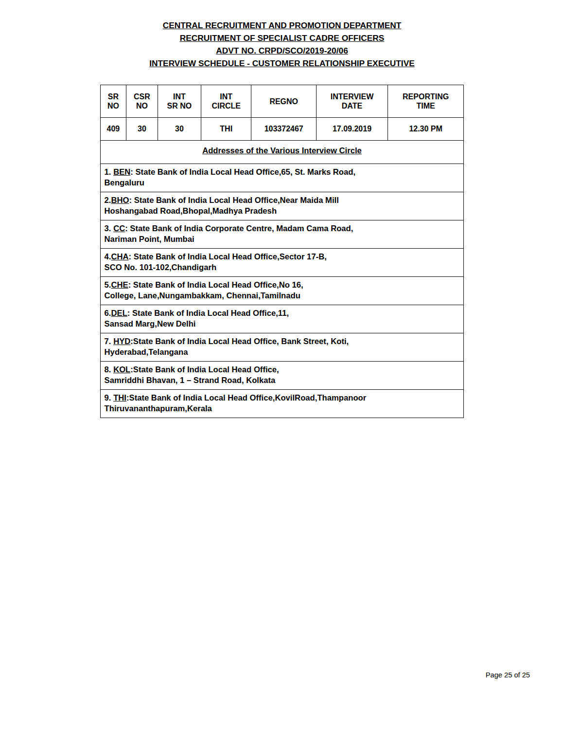CENTRAL RECRUITMENT AND PROMOTION DEPARTMENT
RECRUITMENT OF SPECIALIST CADRE OFFICERS
ADVT NO. CRPD/SCO/2019-20/06
INTERVIEW SCHEDULE - CUSTOMER RELATIONSHIP EXECUTIVE
| SR NO | CSR NO | INT SR NO | INT CIRCLE | REGNO | INTERVIEW DATE | REPORTING TIME |
| --- | --- | --- | --- | --- | --- | --- |
| 409 | 30 | 30 | THI | 103372467 | 17.09.2019 | 12.30 PM |
| Addresses of the Various Interview Circle |
| 1. BEN : State Bank of India Local Head Office,65, St. Marks Road, Bengaluru |
| 2. BHO : State Bank of India Local Head Office,Near Maida Mill Hoshangabad Road,Bhopal,Madhya Pradesh |
| 3. CC : State Bank of India Corporate Centre, Madam Cama Road, Nariman Point, Mumbai |
| 4. CHA : State Bank of India Local Head Office,Sector 17-B, SCO No. 101-102,Chandigarh |
| 5. CHE : State Bank of India Local Head Office,No 16, College, Lane,Nungambakkam, Chennai,Tamilnadu |
| 6. DEL : State Bank of India Local Head Office,11, Sansad Marg,New Delhi |
| 7. HYD :State Bank of India Local Head Office, Bank Street, Koti, Hyderabad,Telangana |
| 8. KOL :State Bank of India Local Head Office, Samriddhi Bhavan, 1 – Strand Road, Kolkata |
| 9. THI :State Bank of India Local Head Office,KovilRoad,Thampanoor Thiruvananthapuram,Kerala |
Page 25 of 25